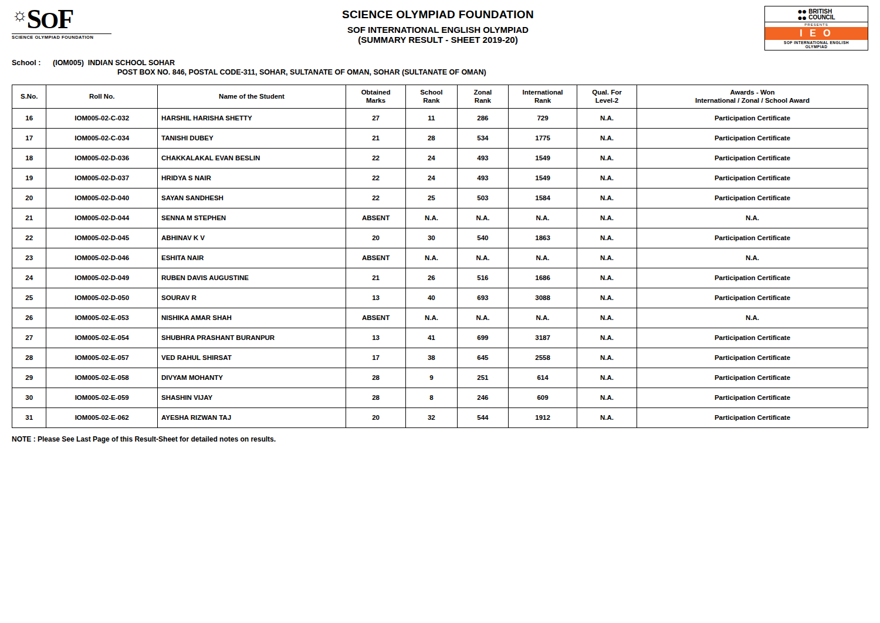☼SOF
SCIENCE OLYMPIAD FOUNDATION
SCIENCE OLYMPIAD FOUNDATION
SOF INTERNATIONAL ENGLISH OLYMPIAD
(SUMMARY RESULT - SHEET 2019-20)
●●
●● BRITISH
COUNCIL
PRESENTS
I E O
SOF INTERNATIONAL ENGLISH
OLYMPIAD
School :(IOM005) INDIAN SCHOOL SOHAR
POST BOX NO. 846, POSTAL CODE-311, SOHAR, SULTANATE OF OMAN, SOHAR (SULTANATE OF OMAN)
| S.No. | Roll No. | Name of the Student | Obtained Marks | School Rank | Zonal Rank | International Rank | Qual. For Level-2 | Awards - Won International / Zonal / School Award |
| --- | --- | --- | --- | --- | --- | --- | --- | --- |
| 16 | IOM005-02-C-032 | HARSHIL HARISHA SHETTY | 27 | 11 | 286 | 729 | N.A. | Participation Certificate |
| 17 | IOM005-02-C-034 | TANISHI DUBEY | 21 | 28 | 534 | 1775 | N.A. | Participation Certificate |
| 18 | IOM005-02-D-036 | CHAKKALAKAL EVAN BESLIN | 22 | 24 | 493 | 1549 | N.A. | Participation Certificate |
| 19 | IOM005-02-D-037 | HRIDYA S NAIR | 22 | 24 | 493 | 1549 | N.A. | Participation Certificate |
| 20 | IOM005-02-D-040 | SAYAN SANDHESH | 22 | 25 | 503 | 1584 | N.A. | Participation Certificate |
| 21 | IOM005-02-D-044 | SENNA M STEPHEN | ABSENT | N.A. | N.A. | N.A. | N.A. | N.A. |
| 22 | IOM005-02-D-045 | ABHINAV K V | 20 | 30 | 540 | 1863 | N.A. | Participation Certificate |
| 23 | IOM005-02-D-046 | ESHITA NAIR | ABSENT | N.A. | N.A. | N.A. | N.A. | N.A. |
| 24 | IOM005-02-D-049 | RUBEN DAVIS AUGUSTINE | 21 | 26 | 516 | 1686 | N.A. | Participation Certificate |
| 25 | IOM005-02-D-050 | SOURAV R | 13 | 40 | 693 | 3088 | N.A. | Participation Certificate |
| 26 | IOM005-02-E-053 | NISHIKA AMAR SHAH | ABSENT | N.A. | N.A. | N.A. | N.A. | N.A. |
| 27 | IOM005-02-E-054 | SHUBHRA PRASHANT BURANPUR | 13 | 41 | 699 | 3187 | N.A. | Participation Certificate |
| 28 | IOM005-02-E-057 | VED RAHUL SHIRSAT | 17 | 38 | 645 | 2558 | N.A. | Participation Certificate |
| 29 | IOM005-02-E-058 | DIVYAM MOHANTY | 28 | 9 | 251 | 614 | N.A. | Participation Certificate |
| 30 | IOM005-02-E-059 | SHASHIN VIJAY | 28 | 8 | 246 | 609 | N.A. | Participation Certificate |
| 31 | IOM005-02-E-062 | AYESHA RIZWAN TAJ | 20 | 32 | 544 | 1912 | N.A. | Participation Certificate |
NOTE : Please See Last Page of this Result-Sheet for detailed notes on results.